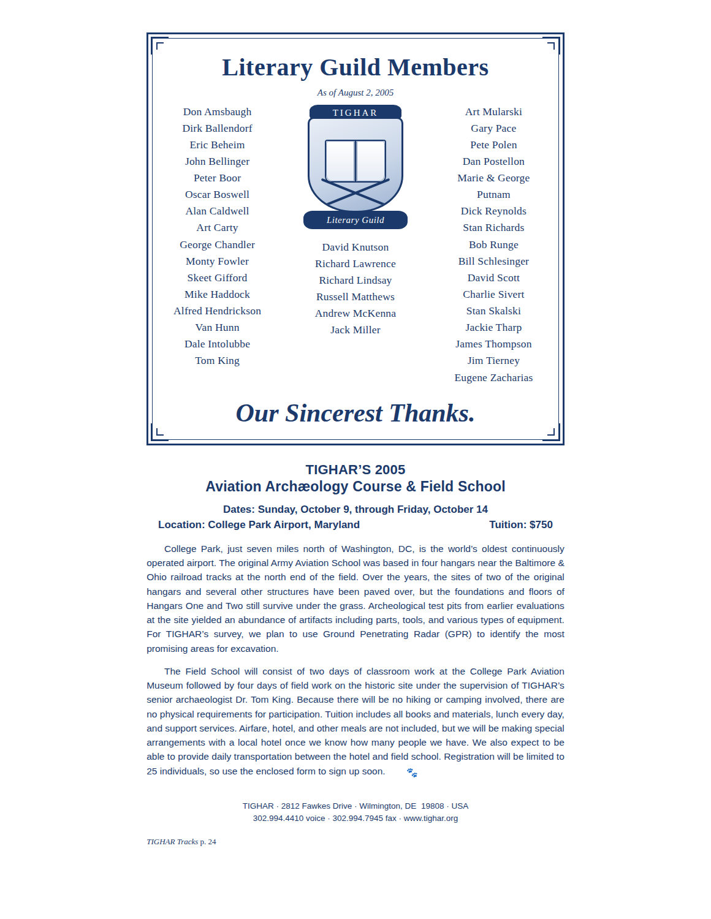Literary Guild Members
As of August 2, 2005
Don Amsbaugh
Dirk Ballendorf
Eric Beheim
John Bellinger
Peter Boor
Oscar Boswell
Alan Caldwell
Art Carty
George Chandler
Monty Fowler
Skeet Gifford
Mike Haddock
Alfred Hendrickson
Van Hunn
Dale Intolubbe
Tom King
TIGHAR
Literary Guild
David Knutson
Richard Lawrence
Richard Lindsay
Russell Matthews
Andrew McKenna
Jack Miller
Art Mularski
Gary Pace
Pete Polen
Dan Postellon
Marie & George Putnam
Dick Reynolds
Stan Richards
Bob Runge
Bill Schlesinger
David Scott
Charlie Sivert
Stan Skalski
Jackie Tharp
James Thompson
Jim Tierney
Eugene Zacharias
Our Sincerest Thanks.
TIGHAR’S 2005 Aviation Archæology Course & Field School
Dates: Sunday, October 9, through Friday, October 14
Location: College Park Airport, Maryland Tuition: $750
College Park, just seven miles north of Washington, DC, is the world’s oldest continuously operated airport. The original Army Aviation School was based in four hangars near the Baltimore & Ohio railroad tracks at the north end of the field. Over the years, the sites of two of the original hangars and several other structures have been paved over, but the foundations and floors of Hangars One and Two still survive under the grass. Archeological test pits from earlier evaluations at the site yielded an abundance of artifacts including parts, tools, and various types of equipment. For TIGHAR’s survey, we plan to use Ground Penetrating Radar (GPR) to identify the most promising areas for excavation.
The Field School will consist of two days of classroom work at the College Park Aviation Museum followed by four days of field work on the historic site under the supervision of TIGHAR’s senior archaeologist Dr. Tom King. Because there will be no hiking or camping involved, there are no physical requirements for participation. Tuition includes all books and materials, lunch every day, and support services. Airfare, hotel, and other meals are not included, but we will be making special arrangements with a local hotel once we know how many people we have. We also expect to be able to provide daily transportation between the hotel and field school. Registration will be limited to 25 individuals, so use the enclosed form to sign up soon.🐾
TIGHAR · 2812 Fawkes Drive · Wilmington, DE 19808 · USA
302.994.4410 voice · 302.994.7945 fax · www.tighar.org
TIGHAR Tracks p. 24